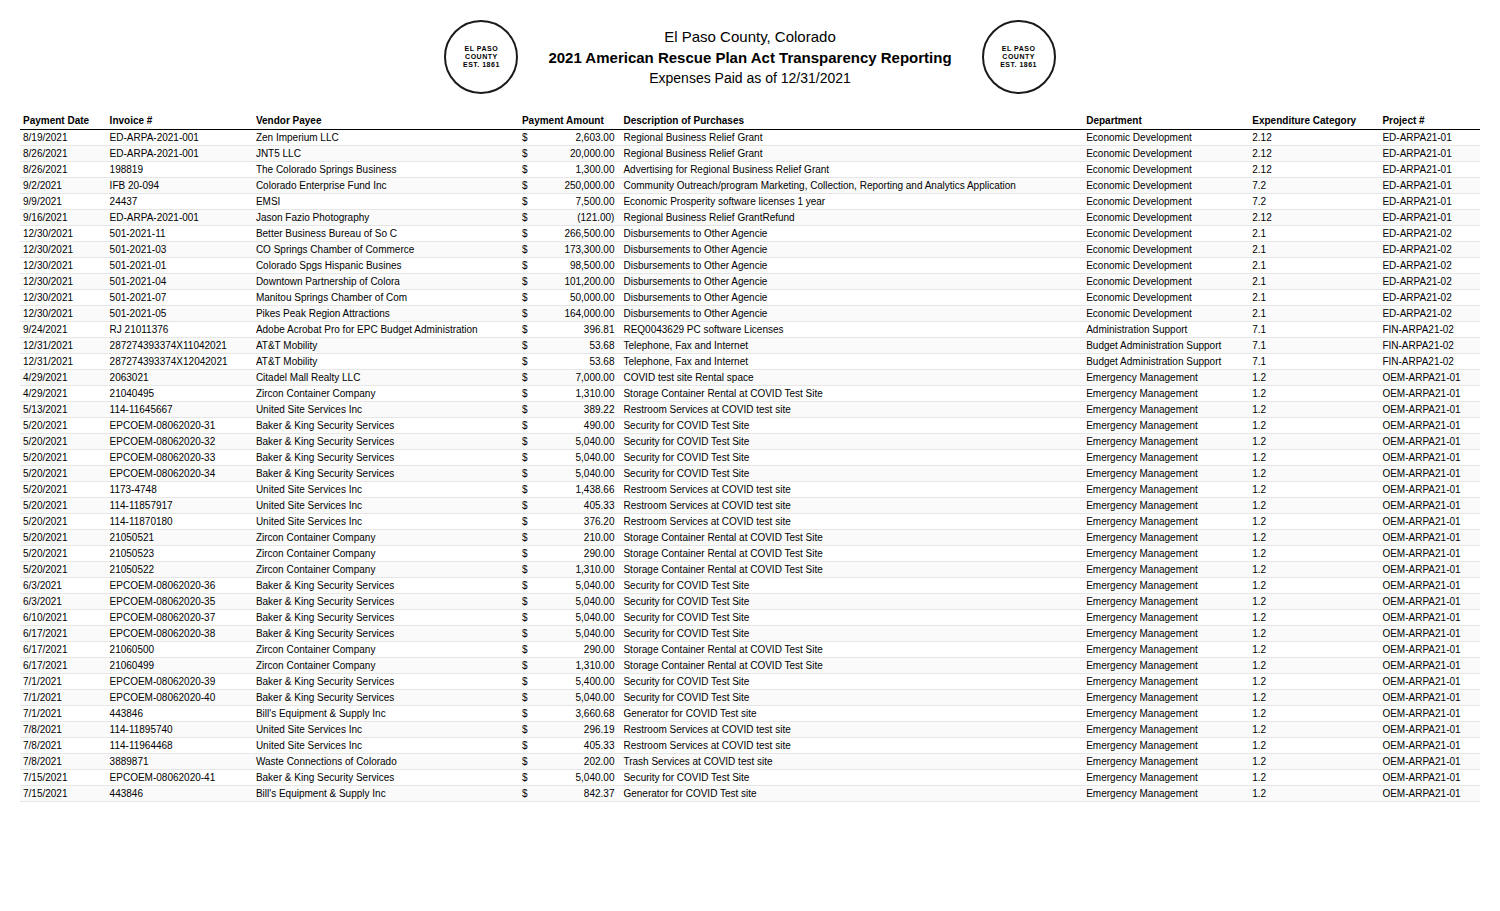EL PASO
COUNTY
EST. 1861
El Paso County, Colorado
2021 American Rescue Plan Act Transparency Reporting
Expenses Paid as of 12/31/2021
EL PASO
COUNTY
EST. 1861
Expenses paid as of 12/31/2021
| Payment Date | Invoice # | Vendor Payee | Payment Amount | Description of Purchases | Department | Expenditure Category | Project # |
| --- | --- | --- | --- | --- | --- | --- | --- |
| 8/19/2021 | ED-ARPA-2021-001 | Zen Imperium LLC | $ | 2,603.00 | Regional Business Relief Grant | Economic Development | 2.12 | ED-ARPA21-01 |
| 8/26/2021 | ED-ARPA-2021-001 | JNT5 LLC | $ | 20,000.00 | Regional Business Relief Grant | Economic Development | 2.12 | ED-ARPA21-01 |
| 8/26/2021 | 198819 | The Colorado Springs Business | $ | 1,300.00 | Advertising for Regional Business Relief Grant | Economic Development | 2.12 | ED-ARPA21-01 |
| 9/2/2021 | IFB 20-094 | Colorado Enterprise Fund Inc | $ | 250,000.00 | Community Outreach/program Marketing, Collection, Reporting and Analytics Application | Economic Development | 7.2 | ED-ARPA21-01 |
| 9/9/2021 | 24437 | EMSI | $ | 7,500.00 | Economic Prosperity software licenses 1 year | Economic Development | 7.2 | ED-ARPA21-01 |
| 9/16/2021 | ED-ARPA-2021-001 | Jason Fazio Photography | $ | (121.00) | Regional Business Relief GrantRefund | Economic Development | 2.12 | ED-ARPA21-01 |
| 12/30/2021 | 501-2021-11 | Better Business Bureau of So C | $ | 266,500.00 | Disbursements to Other Agencie | Economic Development | 2.1 | ED-ARPA21-02 |
| 12/30/2021 | 501-2021-03 | CO Springs Chamber of Commerce | $ | 173,300.00 | Disbursements to Other Agencie | Economic Development | 2.1 | ED-ARPA21-02 |
| 12/30/2021 | 501-2021-01 | Colorado Spgs Hispanic Busines | $ | 98,500.00 | Disbursements to Other Agencie | Economic Development | 2.1 | ED-ARPA21-02 |
| 12/30/2021 | 501-2021-04 | Downtown Partnership of Colora | $ | 101,200.00 | Disbursements to Other Agencie | Economic Development | 2.1 | ED-ARPA21-02 |
| 12/30/2021 | 501-2021-07 | Manitou Springs Chamber of Com | $ | 50,000.00 | Disbursements to Other Agencie | Economic Development | 2.1 | ED-ARPA21-02 |
| 12/30/2021 | 501-2021-05 | Pikes Peak Region Attractions | $ | 164,000.00 | Disbursements to Other Agencie | Economic Development | 2.1 | ED-ARPA21-02 |
| 9/24/2021 | RJ 21011376 | Adobe Acrobat Pro for EPC Budget Administration | $ | 396.81 | REQ0043629 PC software Licenses | Administration Support | 7.1 | FIN-ARPA21-02 |
| 12/31/2021 | 287274393374X11042021 | AT&T Mobility | $ | 53.68 | Telephone, Fax and Internet | Budget Administration Support | 7.1 | FIN-ARPA21-02 |
| 12/31/2021 | 287274393374X12042021 | AT&T Mobility | $ | 53.68 | Telephone, Fax and Internet | Budget Administration Support | 7.1 | FIN-ARPA21-02 |
| 4/29/2021 | 2063021 | Citadel Mall Realty LLC | $ | 7,000.00 | COVID test site Rental space | Emergency Management | 1.2 | OEM-ARPA21-01 |
| 4/29/2021 | 21040495 | Zircon Container Company | $ | 1,310.00 | Storage Container Rental at COVID Test Site | Emergency Management | 1.2 | OEM-ARPA21-01 |
| 5/13/2021 | 114-11645667 | United Site Services Inc | $ | 389.22 | Restroom Services at COVID test site | Emergency Management | 1.2 | OEM-ARPA21-01 |
| 5/20/2021 | EPCOEM-08062020-31 | Baker & King Security Services | $ | 490.00 | Security for COVID Test Site | Emergency Management | 1.2 | OEM-ARPA21-01 |
| 5/20/2021 | EPCOEM-08062020-32 | Baker & King Security Services | $ | 5,040.00 | Security for COVID Test Site | Emergency Management | 1.2 | OEM-ARPA21-01 |
| 5/20/2021 | EPCOEM-08062020-33 | Baker & King Security Services | $ | 5,040.00 | Security for COVID Test Site | Emergency Management | 1.2 | OEM-ARPA21-01 |
| 5/20/2021 | EPCOEM-08062020-34 | Baker & King Security Services | $ | 5,040.00 | Security for COVID Test Site | Emergency Management | 1.2 | OEM-ARPA21-01 |
| 5/20/2021 | 1173-4748 | United Site Services Inc | $ | 1,438.66 | Restroom Services at COVID test site | Emergency Management | 1.2 | OEM-ARPA21-01 |
| 5/20/2021 | 114-11857917 | United Site Services Inc | $ | 405.33 | Restroom Services at COVID test site | Emergency Management | 1.2 | OEM-ARPA21-01 |
| 5/20/2021 | 114-11870180 | United Site Services Inc | $ | 376.20 | Restroom Services at COVID test site | Emergency Management | 1.2 | OEM-ARPA21-01 |
| 5/20/2021 | 21050521 | Zircon Container Company | $ | 210.00 | Storage Container Rental at COVID Test Site | Emergency Management | 1.2 | OEM-ARPA21-01 |
| 5/20/2021 | 21050523 | Zircon Container Company | $ | 290.00 | Storage Container Rental at COVID Test Site | Emergency Management | 1.2 | OEM-ARPA21-01 |
| 5/20/2021 | 21050522 | Zircon Container Company | $ | 1,310.00 | Storage Container Rental at COVID Test Site | Emergency Management | 1.2 | OEM-ARPA21-01 |
| 6/3/2021 | EPCOEM-08062020-36 | Baker & King Security Services | $ | 5,040.00 | Security for COVID Test Site | Emergency Management | 1.2 | OEM-ARPA21-01 |
| 6/3/2021 | EPCOEM-08062020-35 | Baker & King Security Services | $ | 5,040.00 | Security for COVID Test Site | Emergency Management | 1.2 | OEM-ARPA21-01 |
| 6/10/2021 | EPCOEM-08062020-37 | Baker & King Security Services | $ | 5,040.00 | Security for COVID Test Site | Emergency Management | 1.2 | OEM-ARPA21-01 |
| 6/17/2021 | EPCOEM-08062020-38 | Baker & King Security Services | $ | 5,040.00 | Security for COVID Test Site | Emergency Management | 1.2 | OEM-ARPA21-01 |
| 6/17/2021 | 21060500 | Zircon Container Company | $ | 290.00 | Storage Container Rental at COVID Test Site | Emergency Management | 1.2 | OEM-ARPA21-01 |
| 6/17/2021 | 21060499 | Zircon Container Company | $ | 1,310.00 | Storage Container Rental at COVID Test Site | Emergency Management | 1.2 | OEM-ARPA21-01 |
| 7/1/2021 | EPCOEM-08062020-39 | Baker & King Security Services | $ | 5,400.00 | Security for COVID Test Site | Emergency Management | 1.2 | OEM-ARPA21-01 |
| 7/1/2021 | EPCOEM-08062020-40 | Baker & King Security Services | $ | 5,040.00 | Security for COVID Test Site | Emergency Management | 1.2 | OEM-ARPA21-01 |
| 7/1/2021 | 443846 | Bill's Equipment & Supply Inc | $ | 3,660.68 | Generator for COVID Test site | Emergency Management | 1.2 | OEM-ARPA21-01 |
| 7/8/2021 | 114-11895740 | United Site Services Inc | $ | 296.19 | Restroom Services at COVID test site | Emergency Management | 1.2 | OEM-ARPA21-01 |
| 7/8/2021 | 114-11964468 | United Site Services Inc | $ | 405.33 | Restroom Services at COVID test site | Emergency Management | 1.2 | OEM-ARPA21-01 |
| 7/8/2021 | 3889871 | Waste Connections of Colorado | $ | 202.00 | Trash Services at COVID test site | Emergency Management | 1.2 | OEM-ARPA21-01 |
| 7/15/2021 | EPCOEM-08062020-41 | Baker & King Security Services | $ | 5,040.00 | Security for COVID Test Site | Emergency Management | 1.2 | OEM-ARPA21-01 |
| 7/15/2021 | 443846 | Bill's Equipment & Supply Inc | $ | 842.37 | Generator for COVID Test site | Emergency Management | 1.2 | OEM-ARPA21-01 |